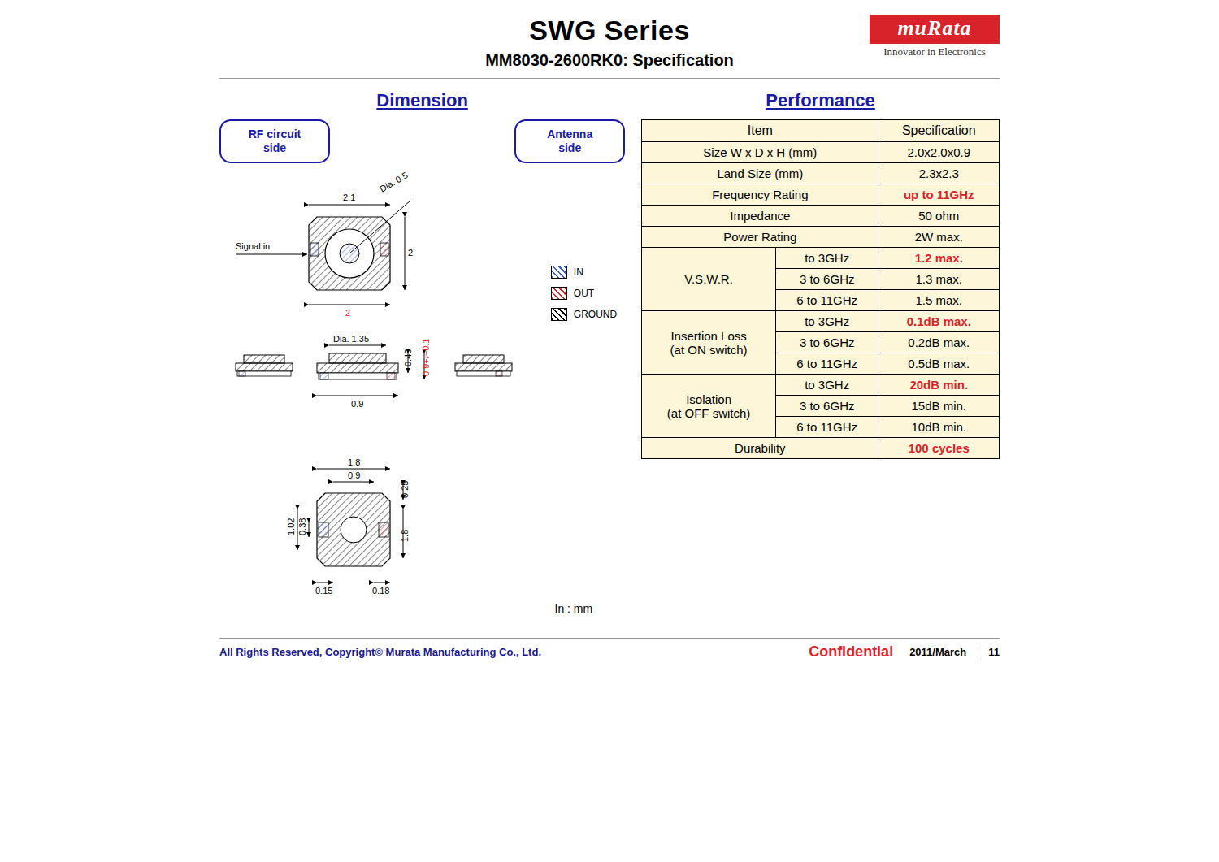SWG Series
MM8030-2600RK0: Specification
muRata
Innovator in Electronics
Dimension
RF circuit
side
Antenna
side
2.1 2 2 Dia. 0.5 Signal in Dia. 1.35 0.45 0.9+/−0.1 0.9 1.8 0.9 0.25 1.02 0.38 1.8 0.15 0.18
IN
OUT
GROUND
In : mm
Performance
| Item | Specification |
| --- | --- |
| Size W x D x H (mm) | 2.0x2.0x0.9 |
| Land Size (mm) | 2.3x2.3 |
| Frequency Rating | up to 11GHz |
| Impedance | 50 ohm |
| Power Rating | 2W max. |
| V.S.W.R. | to 3GHz | 1.2 max. |
| 3 to 6GHz | 1.3 max. |
| 6 to 11GHz | 1.5 max. |
| Insertion Loss (at ON switch) | to 3GHz | 0.1dB max. |
| 3 to 6GHz | 0.2dB max. |
| 6 to 11GHz | 0.5dB max. |
| Isolation (at OFF switch) | to 3GHz | 20dB min. |
| 3 to 6GHz | 15dB min. |
| 6 to 11GHz | 10dB min. |
| Durability | 100 cycles |
All Rights Reserved, Copyright© Murata Manufacturing Co., Ltd.
Confidential
2011/March
11